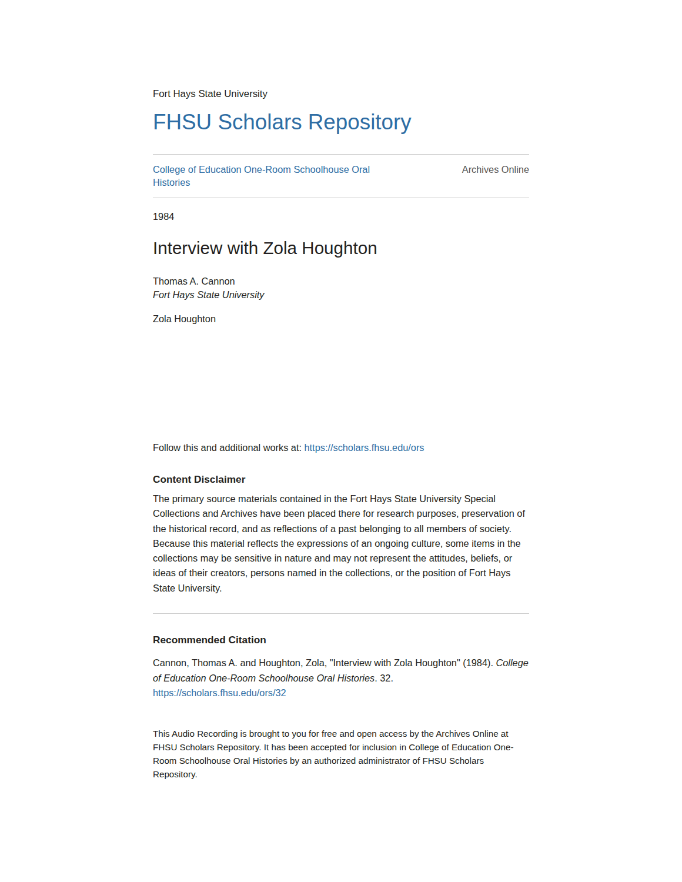Fort Hays State University
FHSU Scholars Repository
College of Education One-Room Schoolhouse Oral Histories
Archives Online
1984
Interview with Zola Houghton
Thomas A. Cannon
Fort Hays State University
Zola Houghton
Follow this and additional works at: https://scholars.fhsu.edu/ors
Content Disclaimer
The primary source materials contained in the Fort Hays State University Special Collections and Archives have been placed there for research purposes, preservation of the historical record, and as reflections of a past belonging to all members of society. Because this material reflects the expressions of an ongoing culture, some items in the collections may be sensitive in nature and may not represent the attitudes, beliefs, or ideas of their creators, persons named in the collections, or the position of Fort Hays State University.
Recommended Citation
Cannon, Thomas A. and Houghton, Zola, "Interview with Zola Houghton" (1984). College of Education One-Room Schoolhouse Oral Histories. 32.
https://scholars.fhsu.edu/ors/32
This Audio Recording is brought to you for free and open access by the Archives Online at FHSU Scholars Repository. It has been accepted for inclusion in College of Education One-Room Schoolhouse Oral Histories by an authorized administrator of FHSU Scholars Repository.